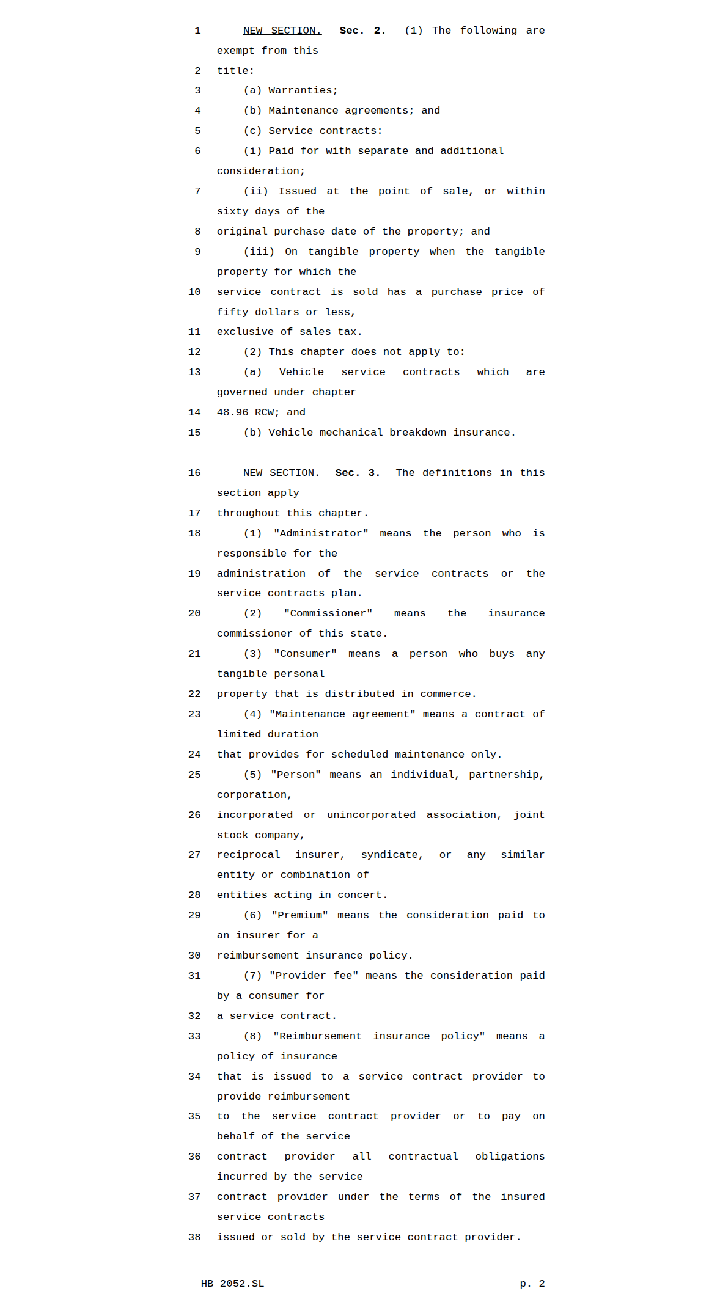1 NEW SECTION. Sec. 2. (1) The following are exempt from this
2 title:
3 (a) Warranties;
4 (b) Maintenance agreements; and
5 (c) Service contracts:
6 (i) Paid for with separate and additional consideration;
7 (ii) Issued at the point of sale, or within sixty days of the
8 original purchase date of the property; and
9 (iii) On tangible property when the tangible property for which the
10 service contract is sold has a purchase price of fifty dollars or less,
11 exclusive of sales tax.
12 (2) This chapter does not apply to:
13 (a) Vehicle service contracts which are governed under chapter
1448.96 RCW; and
15 (b) Vehicle mechanical breakdown insurance.
16 NEW SECTION. Sec. 3. The definitions in this section apply
17 throughout this chapter.
18 (1) "Administrator" means the person who is responsible for the
19 administration of the service contracts or the service contracts plan.
20 (2) "Commissioner" means the insurance commissioner of this state.
21 (3) "Consumer" means a person who buys any tangible personal
22 property that is distributed in commerce.
23 (4) "Maintenance agreement" means a contract of limited duration
24 that provides for scheduled maintenance only.
25 (5) "Person" means an individual, partnership, corporation,
26 incorporated or unincorporated association, joint stock company,
27 reciprocal insurer, syndicate, or any similar entity or combination of
28 entities acting in concert.
29 (6) "Premium" means the consideration paid to an insurer for a
30 reimbursement insurance policy.
31 (7) "Provider fee" means the consideration paid by a consumer for
32 a service contract.
33 (8) "Reimbursement insurance policy" means a policy of insurance
34 that is issued to a service contract provider to provide reimbursement
35 to the service contract provider or to pay on behalf of the service
36 contract provider all contractual obligations incurred by the service
37 contract provider under the terms of the insured service contracts
38 issued or sold by the service contract provider.
HB 2052.SL p. 2